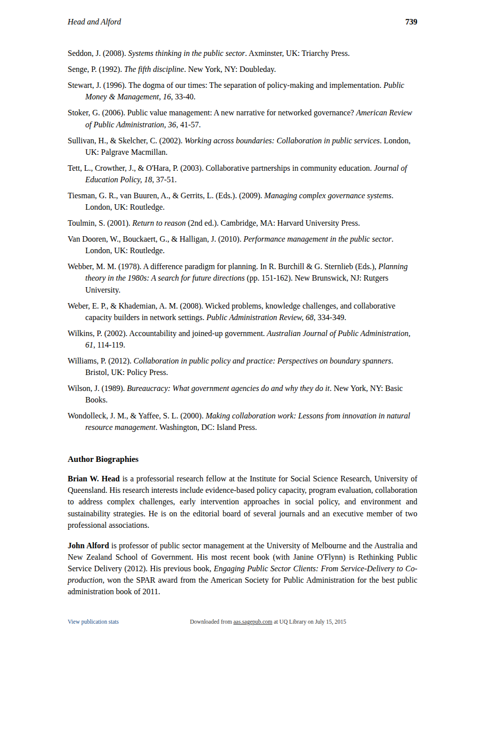Head and Alford 739
Seddon, J. (2008). Systems thinking in the public sector. Axminster, UK: Triarchy Press.
Senge, P. (1992). The fifth discipline. New York, NY: Doubleday.
Stewart, J. (1996). The dogma of our times: The separation of policy-making and implementation. Public Money & Management, 16, 33-40.
Stoker, G. (2006). Public value management: A new narrative for networked governance? American Review of Public Administration, 36, 41-57.
Sullivan, H., & Skelcher, C. (2002). Working across boundaries: Collaboration in public services. London, UK: Palgrave Macmillan.
Tett, L., Crowther, J., & O'Hara, P. (2003). Collaborative partnerships in community education. Journal of Education Policy, 18, 37-51.
Tiesman, G. R., van Buuren, A., & Gerrits, L. (Eds.). (2009). Managing complex governance systems. London, UK: Routledge.
Toulmin, S. (2001). Return to reason (2nd ed.). Cambridge, MA: Harvard University Press.
Van Dooren, W., Bouckaert, G., & Halligan, J. (2010). Performance management in the public sector. London, UK: Routledge.
Webber, M. M. (1978). A difference paradigm for planning. In R. Burchill & G. Sternlieb (Eds.), Planning theory in the 1980s: A search for future directions (pp. 151-162). New Brunswick, NJ: Rutgers University.
Weber, E. P., & Khademian, A. M. (2008). Wicked problems, knowledge challenges, and collaborative capacity builders in network settings. Public Administration Review, 68, 334-349.
Wilkins, P. (2002). Accountability and joined-up government. Australian Journal of Public Administration, 61, 114-119.
Williams, P. (2012). Collaboration in public policy and practice: Perspectives on boundary spanners. Bristol, UK: Policy Press.
Wilson, J. (1989). Bureaucracy: What government agencies do and why they do it. New York, NY: Basic Books.
Wondolleck, J. M., & Yaffee, S. L. (2000). Making collaboration work: Lessons from innovation in natural resource management. Washington, DC: Island Press.
Author Biographies
Brian W. Head is a professorial research fellow at the Institute for Social Science Research, University of Queensland. His research interests include evidence-based policy capacity, program evaluation, collaboration to address complex challenges, early intervention approaches in social policy, and environment and sustainability strategies. He is on the editorial board of several journals and an executive member of two professional associations.
John Alford is professor of public sector management at the University of Melbourne and the Australia and New Zealand School of Government. His most recent book (with Janine O'Flynn) is Rethinking Public Service Delivery (2012). His previous book, Engaging Public Sector Clients: From Service-Delivery to Co-production, won the SPAR award from the American Society for Public Administration for the best public administration book of 2011.
View publication stats Downloaded from aas.sagepub.com at UQ Library on July 15, 2015